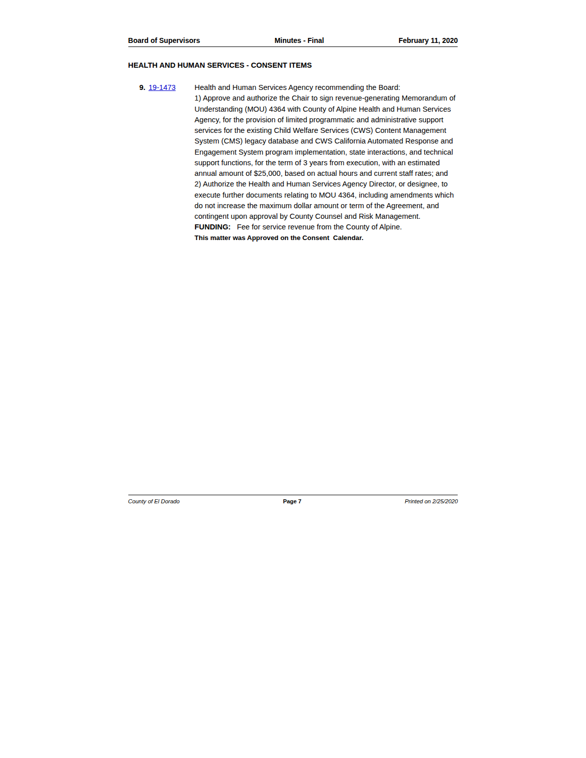Board of Supervisors
Minutes - Final
February 11, 2020
HEALTH AND HUMAN SERVICES - CONSENT ITEMS
9.
19-1473
Health and Human Services Agency recommending the Board:
1) Approve and authorize the Chair to sign revenue-generating Memorandum of Understanding (MOU) 4364 with County of Alpine Health and Human Services Agency, for the provision of limited programmatic and administrative support services for the existing Child Welfare Services (CWS) Content Management System (CMS) legacy database and CWS California Automated Response and Engagement System program implementation, state interactions, and technical support functions, for the term of 3 years from execution, with an estimated annual amount of $25,000, based on actual hours and current staff rates; and
2) Authorize the Health and Human Services Agency Director, or designee, to execute further documents relating to MOU 4364, including amendments which do not increase the maximum dollar amount or term of the Agreement, and contingent upon approval by County Counsel and Risk Management.
FUNDING: Fee for service revenue from the County of Alpine.
This matter was Approved on the Consent Calendar.
County of El Dorado
Page 7
Printed on 2/25/2020